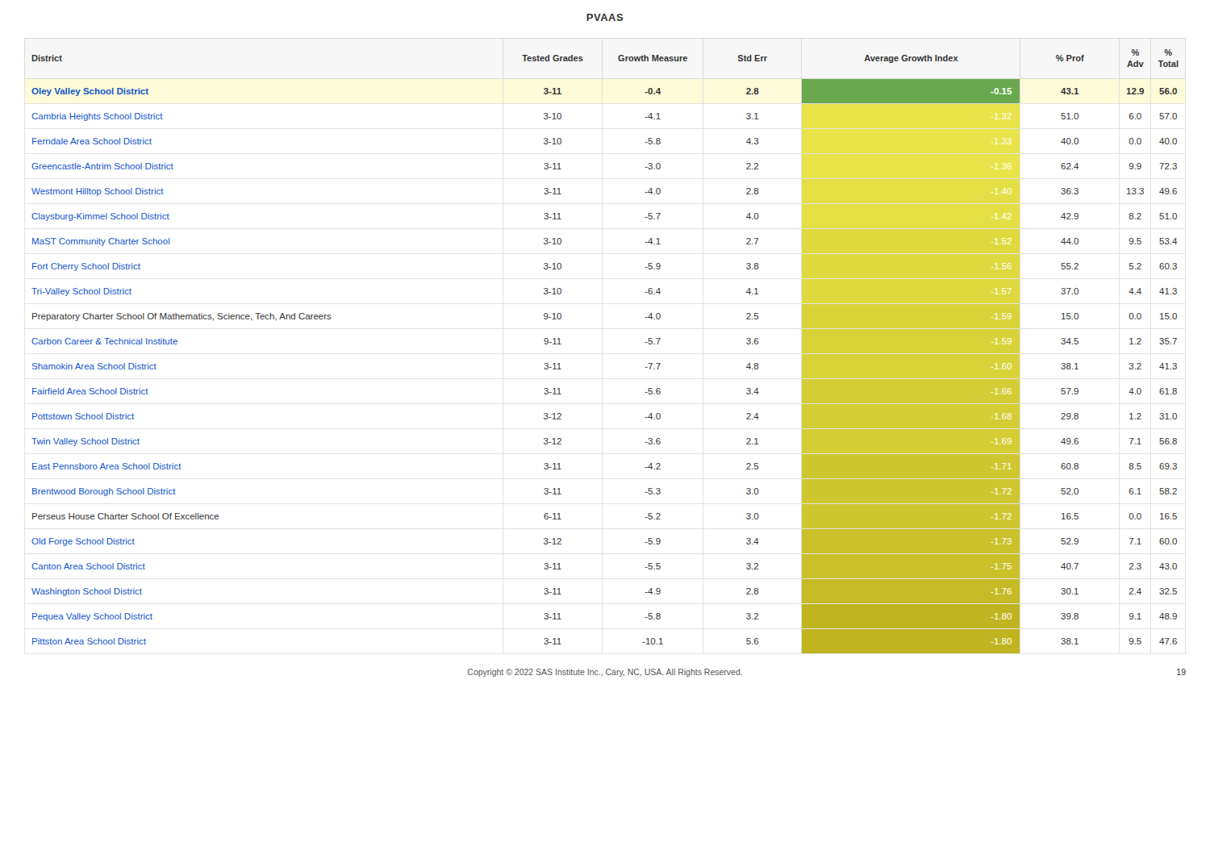PVAAS
| District | Tested Grades | Growth Measure | Std Err | Average Growth Index | % Prof | % Adv | % Total |
| --- | --- | --- | --- | --- | --- | --- | --- |
| Oley Valley School District | 3-11 | -0.4 | 2.8 | -0.15 | 43.1 | 12.9 | 56.0 |
| Cambria Heights School District | 3-10 | -4.1 | 3.1 | -1.32 | 51.0 | 6.0 | 57.0 |
| Ferndale Area School District | 3-10 | -5.8 | 4.3 | -1.33 | 40.0 | 0.0 | 40.0 |
| Greencastle-Antrim School District | 3-11 | -3.0 | 2.2 | -1.36 | 62.4 | 9.9 | 72.3 |
| Westmont Hilltop School District | 3-11 | -4.0 | 2.8 | -1.40 | 36.3 | 13.3 | 49.6 |
| Claysburg-Kimmel School District | 3-11 | -5.7 | 4.0 | -1.42 | 42.9 | 8.2 | 51.0 |
| MaST Community Charter School | 3-10 | -4.1 | 2.7 | -1.52 | 44.0 | 9.5 | 53.4 |
| Fort Cherry School District | 3-10 | -5.9 | 3.8 | -1.56 | 55.2 | 5.2 | 60.3 |
| Tri-Valley School District | 3-10 | -6.4 | 4.1 | -1.57 | 37.0 | 4.4 | 41.3 |
| Preparatory Charter School Of Mathematics, Science, Tech, And Careers | 9-10 | -4.0 | 2.5 | -1.59 | 15.0 | 0.0 | 15.0 |
| Carbon Career & Technical Institute | 9-11 | -5.7 | 3.6 | -1.59 | 34.5 | 1.2 | 35.7 |
| Shamokin Area School District | 3-11 | -7.7 | 4.8 | -1.60 | 38.1 | 3.2 | 41.3 |
| Fairfield Area School District | 3-11 | -5.6 | 3.4 | -1.66 | 57.9 | 4.0 | 61.8 |
| Pottstown School District | 3-12 | -4.0 | 2.4 | -1.68 | 29.8 | 1.2 | 31.0 |
| Twin Valley School District | 3-12 | -3.6 | 2.1 | -1.69 | 49.6 | 7.1 | 56.8 |
| East Pennsboro Area School District | 3-11 | -4.2 | 2.5 | -1.71 | 60.8 | 8.5 | 69.3 |
| Brentwood Borough School District | 3-11 | -5.3 | 3.0 | -1.72 | 52.0 | 6.1 | 58.2 |
| Perseus House Charter School Of Excellence | 6-11 | -5.2 | 3.0 | -1.72 | 16.5 | 0.0 | 16.5 |
| Old Forge School District | 3-12 | -5.9 | 3.4 | -1.73 | 52.9 | 7.1 | 60.0 |
| Canton Area School District | 3-11 | -5.5 | 3.2 | -1.75 | 40.7 | 2.3 | 43.0 |
| Washington School District | 3-11 | -4.9 | 2.8 | -1.76 | 30.1 | 2.4 | 32.5 |
| Pequea Valley School District | 3-11 | -5.8 | 3.2 | -1.80 | 39.8 | 9.1 | 48.9 |
| Pittston Area School District | 3-11 | -10.1 | 5.6 | -1.80 | 38.1 | 9.5 | 47.6 |
Copyright © 2022 SAS Institute Inc., Cary, NC, USA. All Rights Reserved. 19